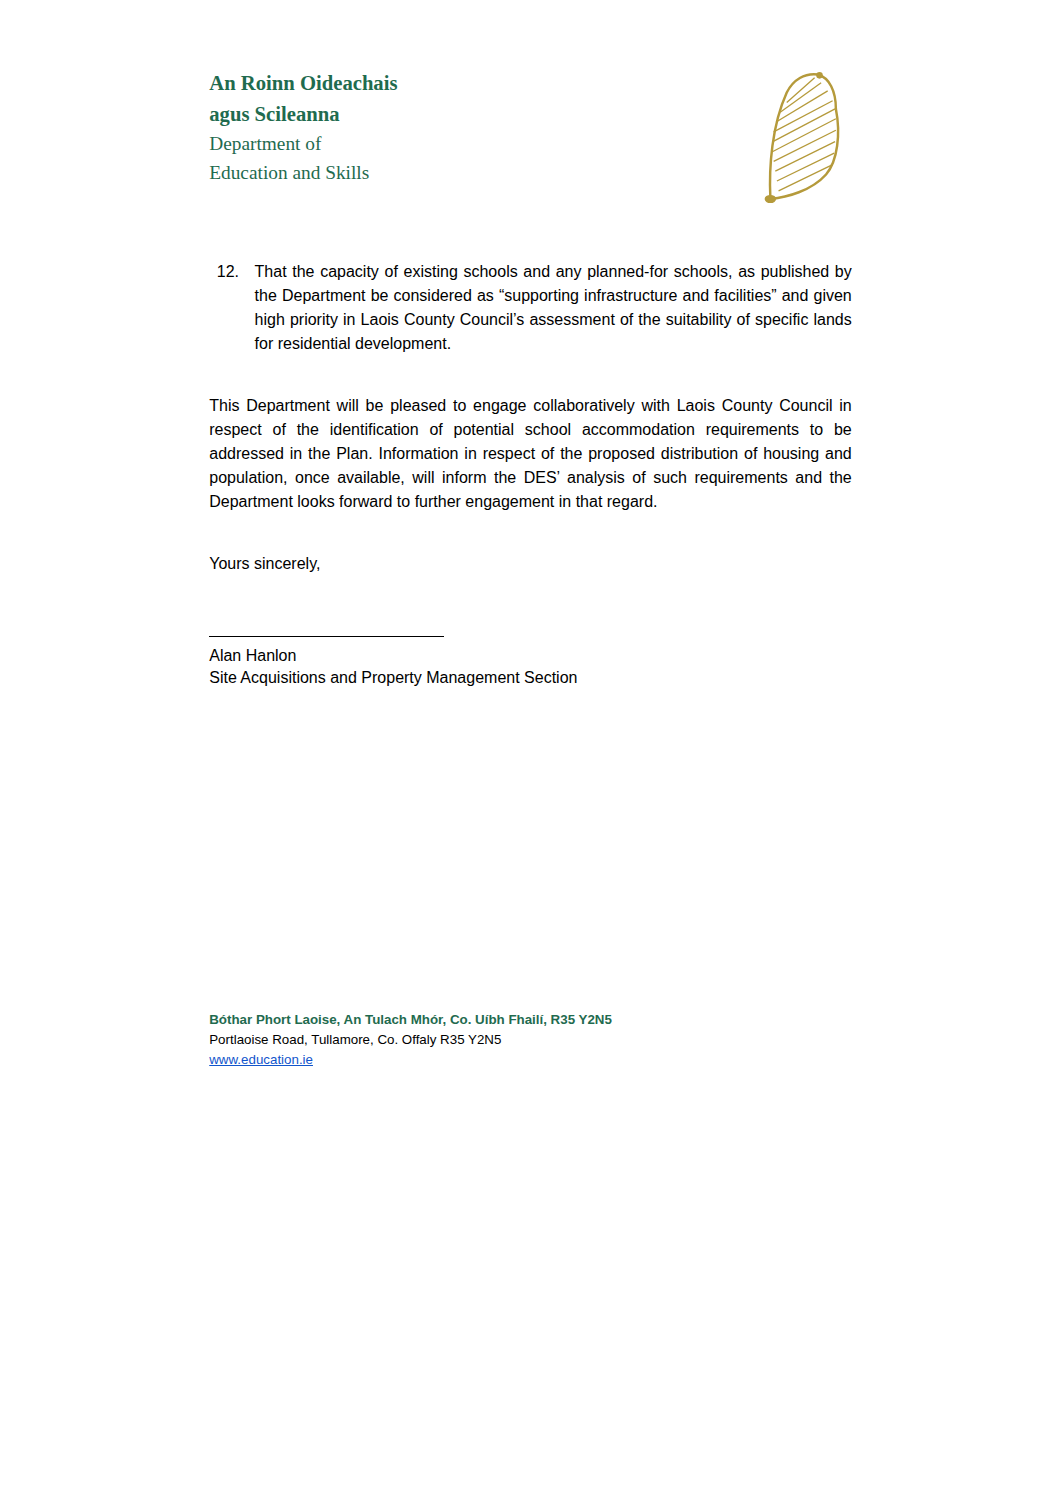An Roinn Oideachais
agus Scileanna
Department of
Education and Skills
12. That the capacity of existing schools and any planned-for schools, as published by the Department be considered as “supporting infrastructure and facilities” and given high priority in Laois County Council’s assessment of the suitability of specific lands for residential development.
This Department will be pleased to engage collaboratively with Laois County Council in respect of the identification of potential school accommodation requirements to be addressed in the Plan. Information in respect of the proposed distribution of housing and population, once available, will inform the DES’ analysis of such requirements and the Department looks forward to further engagement in that regard.
Yours sincerely,
Alan Hanlon
Site Acquisitions and Property Management Section
Bóthar Phort Laoise, An Tulach Mhór, Co. Uíbh Fhailí, R35 Y2N5
Portlaoise Road, Tullamore, Co. Offaly R35 Y2N5
www.education.ie